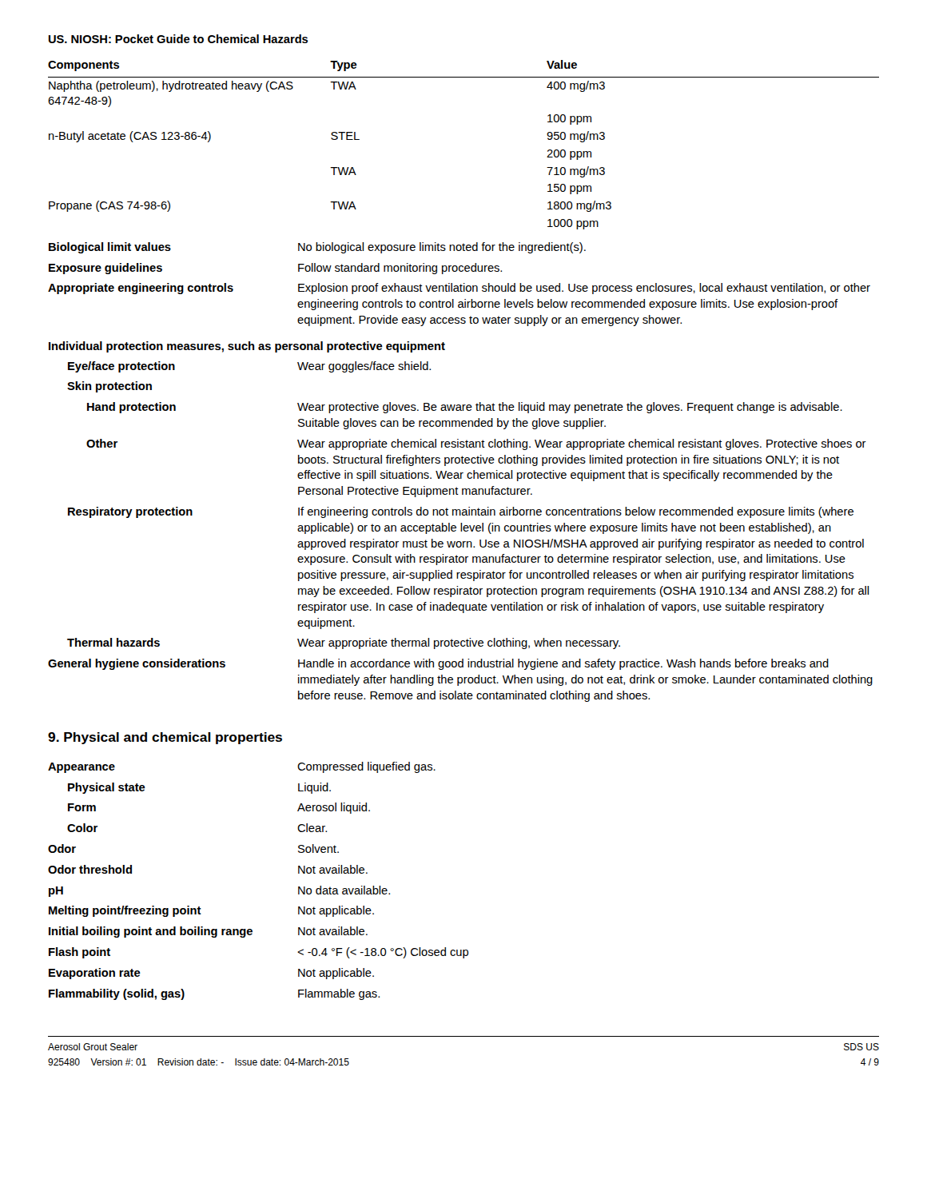US. NIOSH: Pocket Guide to Chemical Hazards
| Components | Type | Value |
| --- | --- | --- |
| Naphtha (petroleum), hydrotreated heavy (CAS 64742-48-9) | TWA | 400 mg/m3 |
| | | 100 ppm |
| n-Butyl acetate (CAS 123-86-4) | STEL | 950 mg/m3 |
| | | 200 ppm |
| | TWA | 710 mg/m3 |
| | | 150 ppm |
| Propane (CAS 74-98-6) | TWA | 1800 mg/m3 |
| | | 1000 ppm |
| Biological limit values | No biological exposure limits noted for the ingredient(s). |
| Exposure guidelines | Follow standard monitoring procedures. |
| Appropriate engineering controls | Explosion proof exhaust ventilation should be used. Use process enclosures, local exhaust ventilation, or other engineering controls to control airborne levels below recommended exposure limits. Use explosion-proof equipment. Provide easy access to water supply or an emergency shower. |
Individual protection measures, such as personal protective equipment
| Eye/face protection | Wear goggles/face shield. |
| Skin protection | |
| Hand protection | Wear protective gloves. Be aware that the liquid may penetrate the gloves. Frequent change is advisable. Suitable gloves can be recommended by the glove supplier. |
| Other | Wear appropriate chemical resistant clothing. Wear appropriate chemical resistant gloves. Protective shoes or boots. Structural firefighters protective clothing provides limited protection in fire situations ONLY; it is not effective in spill situations. Wear chemical protective equipment that is specifically recommended by the Personal Protective Equipment manufacturer. |
| Respiratory protection | If engineering controls do not maintain airborne concentrations below recommended exposure limits (where applicable) or to an acceptable level (in countries where exposure limits have not been established), an approved respirator must be worn. Use a NIOSH/MSHA approved air purifying respirator as needed to control exposure. Consult with respirator manufacturer to determine respirator selection, use, and limitations. Use positive pressure, air-supplied respirator for uncontrolled releases or when air purifying respirator limitations may be exceeded. Follow respirator protection program requirements (OSHA 1910.134 and ANSI Z88.2) for all respirator use. In case of inadequate ventilation or risk of inhalation of vapors, use suitable respiratory equipment. |
| Thermal hazards | Wear appropriate thermal protective clothing, when necessary. |
| General hygiene considerations | Handle in accordance with good industrial hygiene and safety practice. Wash hands before breaks and immediately after handling the product. When using, do not eat, drink or smoke. Launder contaminated clothing before reuse. Remove and isolate contaminated clothing and shoes. |
9. Physical and chemical properties
| Appearance | Compressed liquefied gas. |
| Physical state | Liquid. |
| Form | Aerosol liquid. |
| Color | Clear. |
| Odor | Solvent. |
| Odor threshold | Not available. |
| pH | No data available. |
| Melting point/freezing point | Not applicable. |
| Initial boiling point and boiling range | Not available. |
| Flash point | < -0.4 °F (< -18.0 °C) Closed cup |
| Evaporation rate | Not applicable. |
| Flammability (solid, gas) | Flammable gas. |
| Aerosol Grout Sealer | SDS US |
| 925480 Version #: 01 Revision date: - Issue date: 04-March-2015 | 4 / 9 |